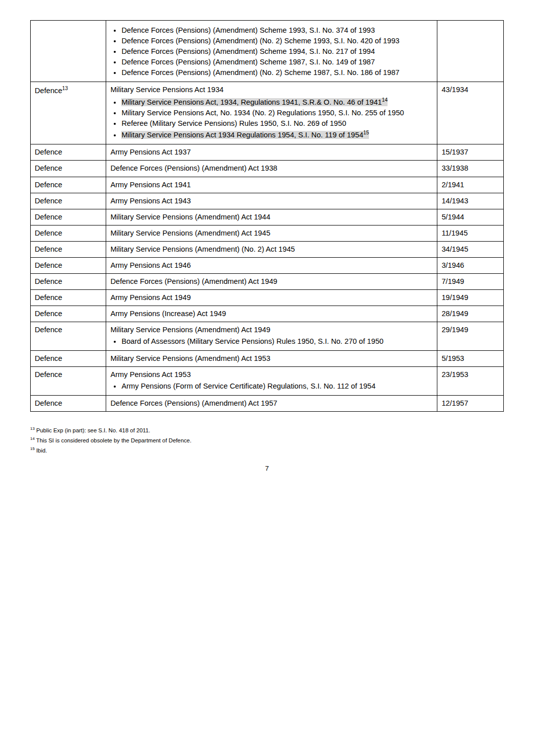| | Defence Forces (Pensions) (Amendment) Scheme 1993, S.I. No. 374 of 1993 Defence Forces (Pensions) (Amendment) (No. 2) Scheme 1993, S.I. No. 420 of 1993 Defence Forces (Pensions) (Amendment) Scheme 1994, S.I. No. 217 of 1994 Defence Forces (Pensions) (Amendment) Scheme 1987, S.I. No. 149 of 1987 Defence Forces (Pensions) (Amendment) (No. 2) Scheme 1987, S.I. No. 186 of 1987 | |
| Defence 13 | Military Service Pensions Act 1934 Military Service Pensions Act, 1934, Regulations 1941, S.R.& O. No. 46 of 1941 14 Military Service Pensions Act, No. 1934 (No. 2) Regulations 1950, S.I. No. 255 of 1950 Referee (Military Service Pensions) Rules 1950, S.I. No. 269 of 1950 Military Service Pensions Act 1934 Regulations 1954, S.I. No. 119 of 1954 15 | 43/1934 |
| Defence | Army Pensions Act 1937 | 15/1937 |
| Defence | Defence Forces (Pensions) (Amendment) Act 1938 | 33/1938 |
| Defence | Army Pensions Act 1941 | 2/1941 |
| Defence | Army Pensions Act 1943 | 14/1943 |
| Defence | Military Service Pensions (Amendment) Act 1944 | 5/1944 |
| Defence | Military Service Pensions (Amendment) Act 1945 | 11/1945 |
| Defence | Military Service Pensions (Amendment) (No. 2) Act 1945 | 34/1945 |
| Defence | Army Pensions Act 1946 | 3/1946 |
| Defence | Defence Forces (Pensions) (Amendment) Act 1949 | 7/1949 |
| Defence | Army Pensions Act 1949 | 19/1949 |
| Defence | Army Pensions (Increase) Act 1949 | 28/1949 |
| Defence | Military Service Pensions (Amendment) Act 1949 Board of Assessors (Military Service Pensions) Rules 1950, S.I. No. 270 of 1950 | 29/1949 |
| Defence | Military Service Pensions (Amendment) Act 1953 | 5/1953 |
| Defence | Army Pensions Act 1953 Army Pensions (Form of Service Certificate) Regulations, S.I. No. 112 of 1954 | 23/1953 |
| Defence | Defence Forces (Pensions) (Amendment) Act 1957 | 12/1957 |
13 Public Exp (in part): see S.I. No. 418 of 2011.
14 This SI is considered obsolete by the Department of Defence.
15 Ibid.
7